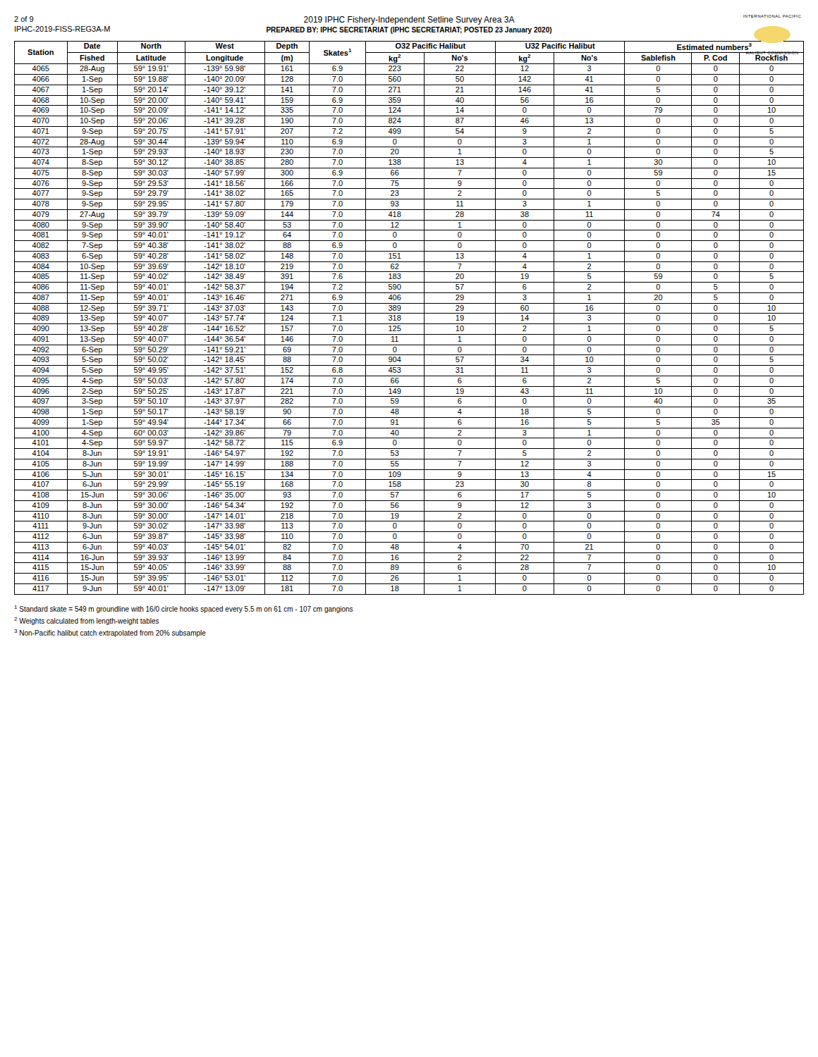2 of 9
IPHC-2019-FISS-REG3A-M
2019 IPHC Fishery-Independent Setline Survey Area 3A
PREPARED BY: IPHC SECRETARIAT (IPHC SECRETARIAT; POSTED 23 January 2020)
INTERNATIONAL PACIFIC
HALIBUT COMMISSION
| Station | Date | North | West | Depth | Skates 1 | O32 Pacific Halibut | U32 Pacific Halibut | Estimated numbers 3 |
| --- | --- | --- | --- | --- | --- | --- | --- | --- |
| Fished | Latitude | Longitude | (m) | kg 2 | No's | kg 2 | No's | Sablefish | P. Cod | Rockfish |
| 4065 | 28-Aug | 59° 19.91' | -139° 59.98' | 161 | 6.9 | 223 | 22 | 12 | 3 | 0 | 0 | 0 |
| 4066 | 1-Sep | 59° 19.88' | -140° 20.09' | 128 | 7.0 | 560 | 50 | 142 | 41 | 0 | 0 | 0 |
| 4067 | 1-Sep | 59° 20.14' | -140° 39.12' | 141 | 7.0 | 271 | 21 | 146 | 41 | 5 | 0 | 0 |
| 4068 | 10-Sep | 59° 20.00' | -140° 59.41' | 159 | 6.9 | 359 | 40 | 56 | 16 | 0 | 0 | 0 |
| 4069 | 10-Sep | 59° 20.09' | -141° 14.12' | 335 | 7.0 | 124 | 14 | 0 | 0 | 79 | 0 | 10 |
| 4070 | 10-Sep | 59° 20.06' | -141° 39.28' | 190 | 7.0 | 824 | 87 | 46 | 13 | 0 | 0 | 0 |
| 4071 | 9-Sep | 59° 20.75' | -141° 57.91' | 207 | 7.2 | 499 | 54 | 9 | 2 | 0 | 0 | 5 |
| 4072 | 28-Aug | 59° 30.44' | -139° 59.94' | 110 | 6.9 | 0 | 0 | 3 | 1 | 0 | 0 | 0 |
| 4073 | 1-Sep | 59° 29.93' | -140° 18.93' | 230 | 7.0 | 20 | 1 | 0 | 0 | 0 | 0 | 5 |
| 4074 | 8-Sep | 59° 30.12' | -140° 38.85' | 280 | 7.0 | 138 | 13 | 4 | 1 | 30 | 0 | 10 |
| 4075 | 8-Sep | 59° 30.03' | -140° 57.99' | 300 | 6.9 | 66 | 7 | 0 | 0 | 59 | 0 | 15 |
| 4076 | 9-Sep | 59° 29.53' | -141° 18.56' | 166 | 7.0 | 75 | 9 | 0 | 0 | 0 | 0 | 0 |
| 4077 | 9-Sep | 59° 29.79' | -141° 38.02' | 165 | 7.0 | 23 | 2 | 0 | 0 | 5 | 0 | 0 |
| 4078 | 9-Sep | 59° 29.95' | -141° 57.80' | 179 | 7.0 | 93 | 11 | 3 | 1 | 0 | 0 | 0 |
| 4079 | 27-Aug | 59° 39.79' | -139° 59.09' | 144 | 7.0 | 418 | 28 | 38 | 11 | 0 | 74 | 0 |
| 4080 | 9-Sep | 59° 39.90' | -140° 58.40' | 53 | 7.0 | 12 | 1 | 0 | 0 | 0 | 0 | 0 |
| 4081 | 9-Sep | 59° 40.01' | -141° 19.12' | 64 | 7.0 | 0 | 0 | 0 | 0 | 0 | 0 | 0 |
| 4082 | 7-Sep | 59° 40.38' | -141° 38.02' | 88 | 6.9 | 0 | 0 | 0 | 0 | 0 | 0 | 0 |
| 4083 | 6-Sep | 59° 40.28' | -141° 58.02' | 148 | 7.0 | 151 | 13 | 4 | 1 | 0 | 0 | 0 |
| 4084 | 10-Sep | 59° 39.69' | -142° 18.10' | 219 | 7.0 | 62 | 7 | 4 | 2 | 0 | 0 | 0 |
| 4085 | 11-Sep | 59° 40.02' | -142° 38.49' | 391 | 7.6 | 183 | 20 | 19 | 5 | 59 | 0 | 5 |
| 4086 | 11-Sep | 59° 40.01' | -142° 58.37' | 194 | 7.2 | 590 | 57 | 6 | 2 | 0 | 5 | 0 |
| 4087 | 11-Sep | 59° 40.01' | -143° 16.46' | 271 | 6.9 | 406 | 29 | 3 | 1 | 20 | 5 | 0 |
| 4088 | 12-Sep | 59° 39.71' | -143° 37.03' | 143 | 7.0 | 389 | 29 | 60 | 16 | 0 | 0 | 10 |
| 4089 | 13-Sep | 59° 40.07' | -143° 57.74' | 124 | 7.1 | 318 | 19 | 14 | 3 | 0 | 0 | 10 |
| 4090 | 13-Sep | 59° 40.28' | -144° 16.52' | 157 | 7.0 | 125 | 10 | 2 | 1 | 0 | 0 | 5 |
| 4091 | 13-Sep | 59° 40.07' | -144° 36.54' | 146 | 7.0 | 11 | 1 | 0 | 0 | 0 | 0 | 0 |
| 4092 | 6-Sep | 59° 50.29' | -141° 59.21' | 69 | 7.0 | 0 | 0 | 0 | 0 | 0 | 0 | 0 |
| 4093 | 5-Sep | 59° 50.02' | -142° 18.45' | 88 | 7.0 | 904 | 57 | 34 | 10 | 0 | 0 | 5 |
| 4094 | 5-Sep | 59° 49.95' | -142° 37.51' | 152 | 6.8 | 453 | 31 | 11 | 3 | 0 | 0 | 0 |
| 4095 | 4-Sep | 59° 50.03' | -142° 57.80' | 174 | 7.0 | 66 | 6 | 6 | 2 | 5 | 0 | 0 |
| 4096 | 2-Sep | 59° 50.25' | -143° 17.87' | 221 | 7.0 | 149 | 19 | 43 | 11 | 10 | 0 | 0 |
| 4097 | 3-Sep | 59° 50.10' | -143° 37.97' | 282 | 7.0 | 59 | 6 | 0 | 0 | 40 | 0 | 35 |
| 4098 | 1-Sep | 59° 50.17' | -143° 58.19' | 90 | 7.0 | 48 | 4 | 18 | 5 | 0 | 0 | 0 |
| 4099 | 1-Sep | 59° 49.94' | -144° 17.34' | 66 | 7.0 | 91 | 6 | 16 | 5 | 5 | 35 | 0 |
| 4100 | 4-Sep | 60° 00.03' | -142° 39.86' | 79 | 7.0 | 40 | 2 | 3 | 1 | 0 | 0 | 0 |
| 4101 | 4-Sep | 59° 59.97' | -142° 58.72' | 115 | 6.9 | 0 | 0 | 0 | 0 | 0 | 0 | 0 |
| 4104 | 8-Jun | 59° 19.91' | -146° 54.97' | 192 | 7.0 | 53 | 7 | 5 | 2 | 0 | 0 | 0 |
| 4105 | 8-Jun | 59° 19.99' | -147° 14.99' | 188 | 7.0 | 55 | 7 | 12 | 3 | 0 | 0 | 0 |
| 4106 | 5-Jun | 59° 30.01' | -145° 16.15' | 134 | 7.0 | 109 | 9 | 13 | 4 | 0 | 0 | 15 |
| 4107 | 6-Jun | 59° 29.99' | -145° 55.19' | 168 | 7.0 | 158 | 23 | 30 | 8 | 0 | 0 | 0 |
| 4108 | 15-Jun | 59° 30.06' | -146° 35.00' | 93 | 7.0 | 57 | 6 | 17 | 5 | 0 | 0 | 10 |
| 4109 | 8-Jun | 59° 30.00' | -146° 54.34' | 192 | 7.0 | 56 | 9 | 12 | 3 | 0 | 0 | 0 |
| 4110 | 8-Jun | 59° 30.00' | -147° 14.01' | 218 | 7.0 | 19 | 2 | 0 | 0 | 0 | 0 | 0 |
| 4111 | 9-Jun | 59° 30.02' | -147° 33.98' | 113 | 7.0 | 0 | 0 | 0 | 0 | 0 | 0 | 0 |
| 4112 | 6-Jun | 59° 39.87' | -145° 33.98' | 110 | 7.0 | 0 | 0 | 0 | 0 | 0 | 0 | 0 |
| 4113 | 6-Jun | 59° 40.03' | -145° 54.01' | 82 | 7.0 | 48 | 4 | 70 | 21 | 0 | 0 | 0 |
| 4114 | 16-Jun | 59° 39.93' | -146° 13.99' | 84 | 7.0 | 16 | 2 | 22 | 7 | 0 | 0 | 0 |
| 4115 | 15-Jun | 59° 40.05' | -146° 33.99' | 88 | 7.0 | 89 | 6 | 28 | 7 | 0 | 0 | 10 |
| 4116 | 15-Jun | 59° 39.95' | -146° 53.01' | 112 | 7.0 | 26 | 1 | 0 | 0 | 0 | 0 | 0 |
| 4117 | 9-Jun | 59° 40.01' | -147° 13.09' | 181 | 7.0 | 18 | 1 | 0 | 0 | 0 | 0 | 0 |
1 Standard skate = 549 m groundline with 16/0 circle hooks spaced every 5.5 m on 61 cm - 107 cm gangions
2 Weights calculated from length-weight tables
3 Non-Pacific halibut catch extrapolated from 20% subsample